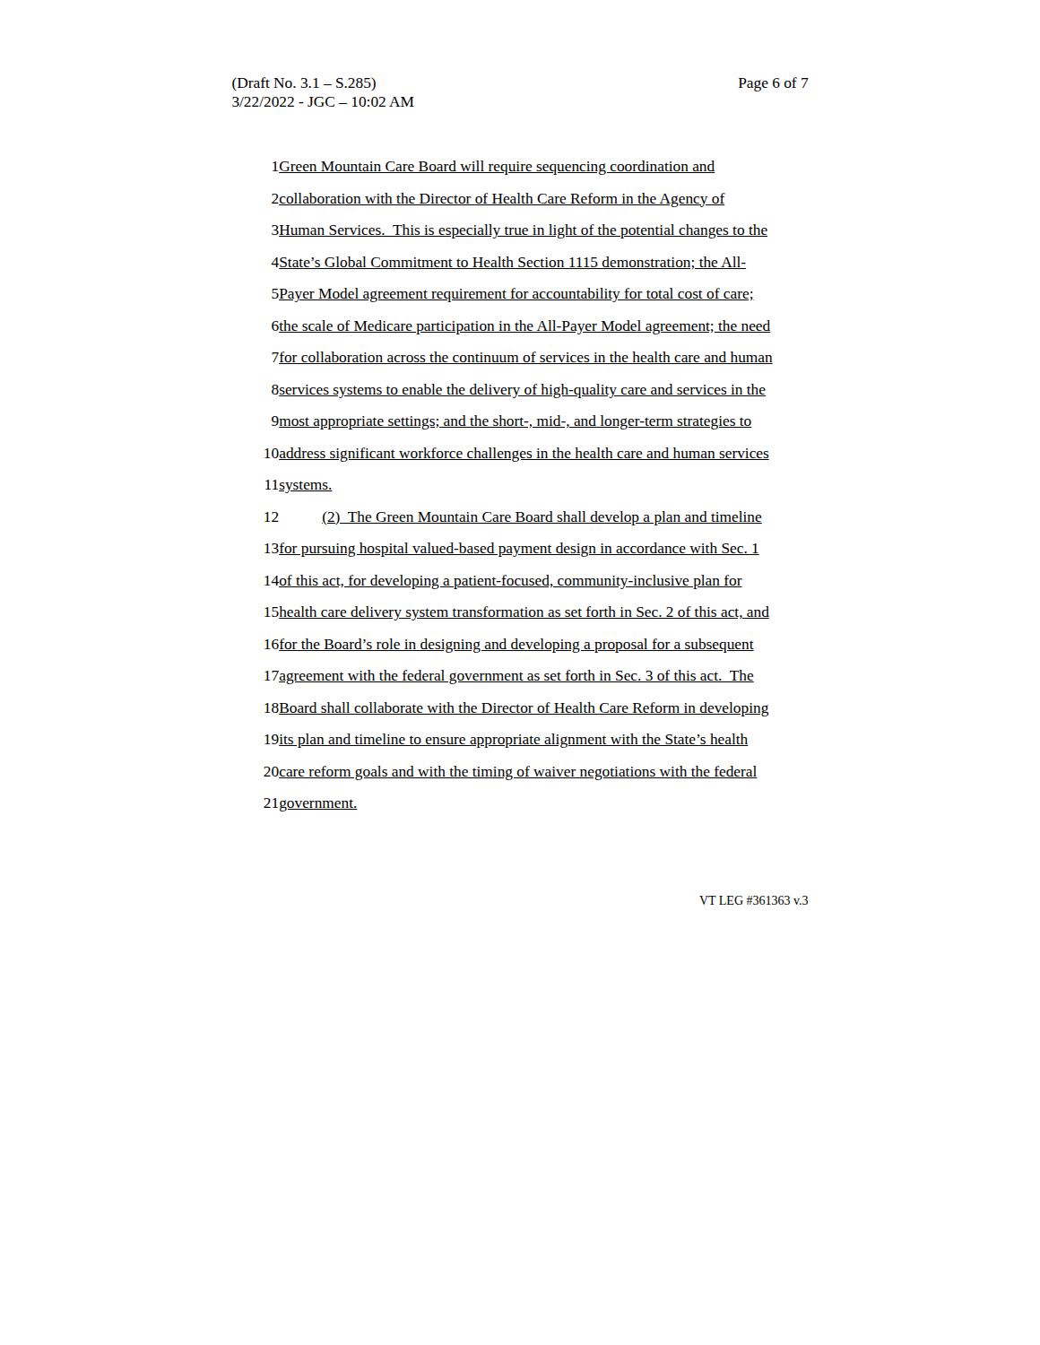(Draft No. 3.1 – S.285)
3/22/2022 - JGC – 10:02 AM
Page 6 of 7
| 1 | Green Mountain Care Board will require sequencing coordination and |
| 2 | collaboration with the Director of Health Care Reform in the Agency of |
| 3 | Human Services. This is especially true in light of the potential changes to the |
| 4 | State’s Global Commitment to Health Section 1115 demonstration; the All- |
| 5 | Payer Model agreement requirement for accountability for total cost of care; |
| 6 | the scale of Medicare participation in the All-Payer Model agreement; the need |
| 7 | for collaboration across the continuum of services in the health care and human |
| 8 | services systems to enable the delivery of high-quality care and services in the |
| 9 | most appropriate settings; and the short-, mid-, and longer-term strategies to |
| 10 | address significant workforce challenges in the health care and human services |
| 11 | systems. |
| 12 | (2) The Green Mountain Care Board shall develop a plan and timeline |
| 13 | for pursuing hospital valued-based payment design in accordance with Sec. 1 |
| 14 | of this act, for developing a patient-focused, community-inclusive plan for |
| 15 | health care delivery system transformation as set forth in Sec. 2 of this act, and |
| 16 | for the Board’s role in designing and developing a proposal for a subsequent |
| 17 | agreement with the federal government as set forth in Sec. 3 of this act. The |
| 18 | Board shall collaborate with the Director of Health Care Reform in developing |
| 19 | its plan and timeline to ensure appropriate alignment with the State’s health |
| 20 | care reform goals and with the timing of waiver negotiations with the federal |
| 21 | government. |
VT LEG #361363 v.3